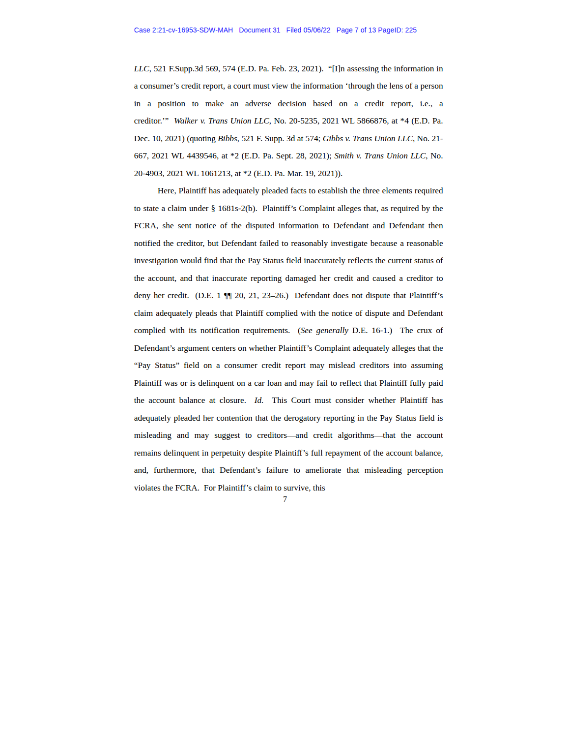Case 2:21-cv-16953-SDW-MAH Document 31 Filed 05/06/22 Page 7 of 13 PageID: 225
LLC, 521 F.Supp.3d 569, 574 (E.D. Pa. Feb. 23, 2021). “[I]n assessing the information in a consumer’s credit report, a court must view the information ‘through the lens of a person in a position to make an adverse decision based on a credit report, i.e., a creditor.’” Walker v. Trans Union LLC, No. 20-5235, 2021 WL 5866876, at *4 (E.D. Pa. Dec. 10, 2021) (quoting Bibbs, 521 F. Supp. 3d at 574; Gibbs v. Trans Union LLC, No. 21-667, 2021 WL 4439546, at *2 (E.D. Pa. Sept. 28, 2021); Smith v. Trans Union LLC, No. 20-4903, 2021 WL 1061213, at *2 (E.D. Pa. Mar. 19, 2021)).
Here, Plaintiff has adequately pleaded facts to establish the three elements required to state a claim under § 1681s-2(b). Plaintiff’s Complaint alleges that, as required by the FCRA, she sent notice of the disputed information to Defendant and Defendant then notified the creditor, but Defendant failed to reasonably investigate because a reasonable investigation would find that the Pay Status field inaccurately reflects the current status of the account, and that inaccurate reporting damaged her credit and caused a creditor to deny her credit. (D.E. 1 ¶¶ 20, 21, 23–26.) Defendant does not dispute that Plaintiff’s claim adequately pleads that Plaintiff complied with the notice of dispute and Defendant complied with its notification requirements. (See generally D.E. 16-1.) The crux of Defendant’s argument centers on whether Plaintiff’s Complaint adequately alleges that the “Pay Status” field on a consumer credit report may mislead creditors into assuming Plaintiff was or is delinquent on a car loan and may fail to reflect that Plaintiff fully paid the account balance at closure. Id. This Court must consider whether Plaintiff has adequately pleaded her contention that the derogatory reporting in the Pay Status field is misleading and may suggest to creditors—and credit algorithms—that the account remains delinquent in perpetuity despite Plaintiff’s full repayment of the account balance, and, furthermore, that Defendant’s failure to ameliorate that misleading perception violates the FCRA. For Plaintiff’s claim to survive, this
7